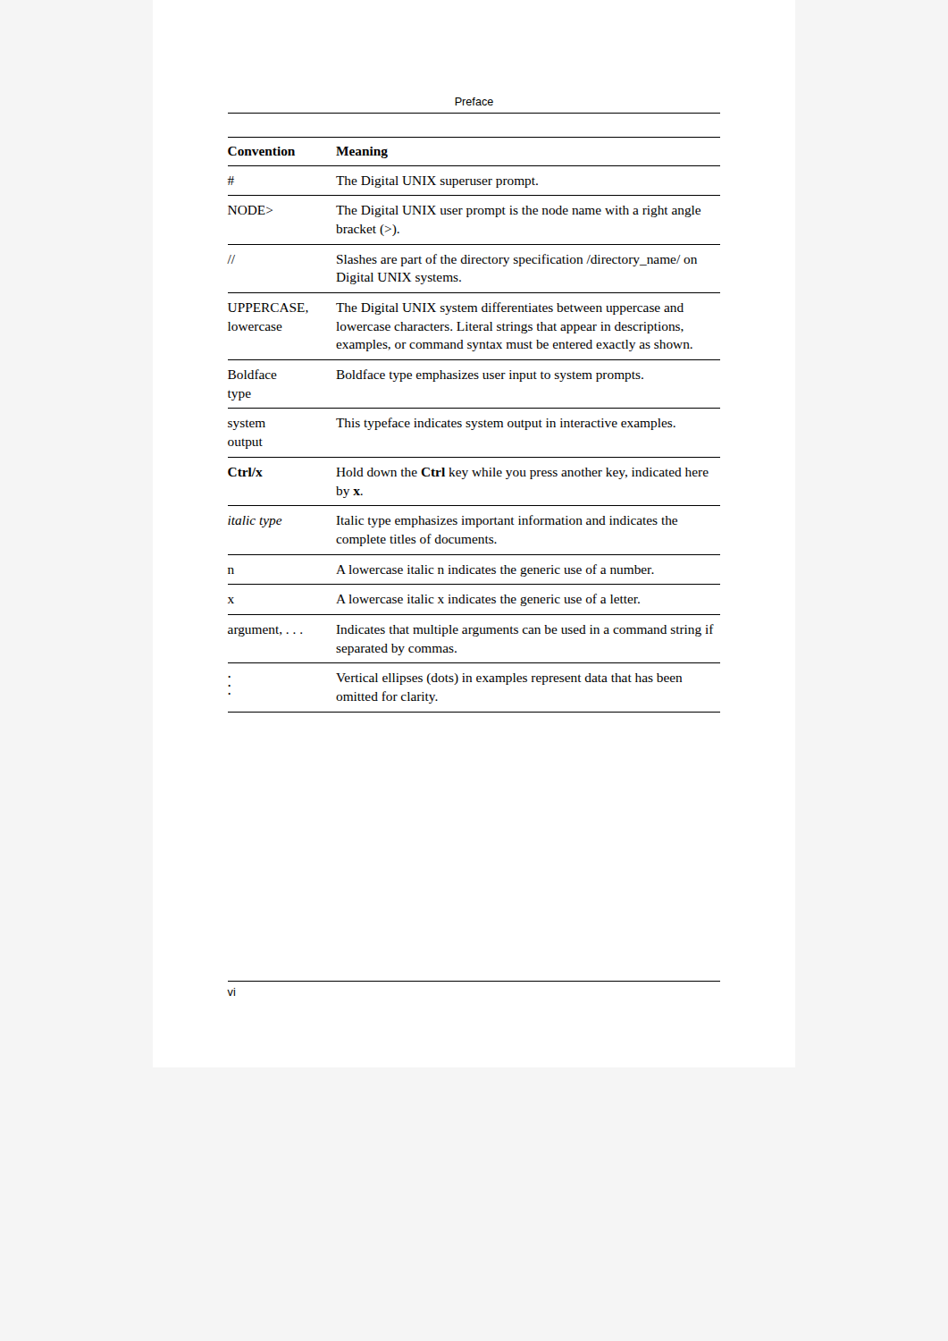Preface
| Convention | Meaning |
| --- | --- |
| # | The Digital UNIX superuser prompt. |
| NODE> | The Digital UNIX user prompt is the node name with a right angle bracket (>). |
| // | Slashes are part of the directory specification /directory_name/ on Digital UNIX systems. |
| UPPERCASE, lowercase | The Digital UNIX system differentiates between uppercase and lowercase characters. Literal strings that appear in descriptions, examples, or command syntax must be entered exactly as shown. |
| Boldface type | Boldface type emphasizes user input to system prompts. |
| system output | This typeface indicates system output in interactive examples. |
| Ctrl/x | Hold down the Ctrl key while you press another key, indicated here by x . |
| italic type | Italic type emphasizes important information and indicates the complete titles of documents. |
| n | A lowercase italic n indicates the generic use of a number. |
| x | A lowercase italic x indicates the generic use of a letter. |
| argument, . . . | Indicates that multiple arguments can be used in a command string if separated by commas. |
| . . . | Vertical ellipses (dots) in examples represent data that has been omitted for clarity. |
vi